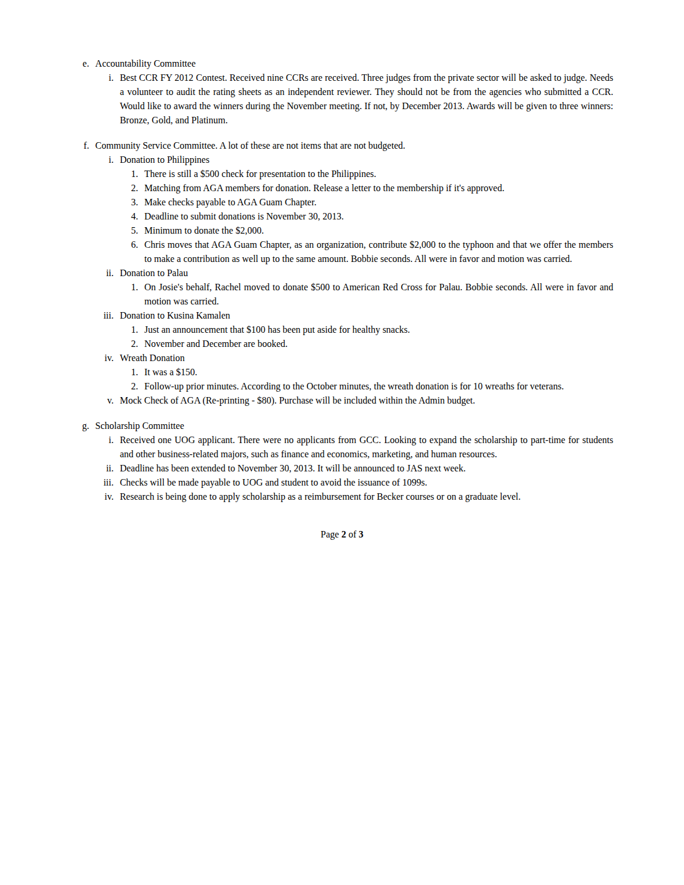Accountability Committee
Best CCR FY 2012 Contest. Received nine CCRs are received. Three judges from the private sector will be asked to judge. Needs a volunteer to audit the rating sheets as an independent reviewer. They should not be from the agencies who submitted a CCR. Would like to award the winners during the November meeting. If not, by December 2013. Awards will be given to three winners: Bronze, Gold, and Platinum.
Community Service Committee. A lot of these are not items that are not budgeted.
Donation to Philippines
There is still a $500 check for presentation to the Philippines.
Matching from AGA members for donation. Release a letter to the membership if it's approved.
Make checks payable to AGA Guam Chapter.
Deadline to submit donations is November 30, 2013.
Minimum to donate the $2,000.
Chris moves that AGA Guam Chapter, as an organization, contribute $2,000 to the typhoon and that we offer the members to make a contribution as well up to the same amount. Bobbie seconds. All were in favor and motion was carried.
Donation to Palau
On Josie's behalf, Rachel moved to donate $500 to American Red Cross for Palau. Bobbie seconds. All were in favor and motion was carried.
Donation to Kusina Kamalen
Just an announcement that $100 has been put aside for healthy snacks.
November and December are booked.
Wreath Donation
It was a $150.
Follow-up prior minutes. According to the October minutes, the wreath donation is for 10 wreaths for veterans.
Mock Check of AGA (Re-printing - $80). Purchase will be included within the Admin budget.
Scholarship Committee
Received one UOG applicant. There were no applicants from GCC. Looking to expand the scholarship to part-time for students and other business-related majors, such as finance and economics, marketing, and human resources.
Deadline has been extended to November 30, 2013. It will be announced to JAS next week.
Checks will be made payable to UOG and student to avoid the issuance of 1099s.
Research is being done to apply scholarship as a reimbursement for Becker courses or on a graduate level.
Page 2 of 3